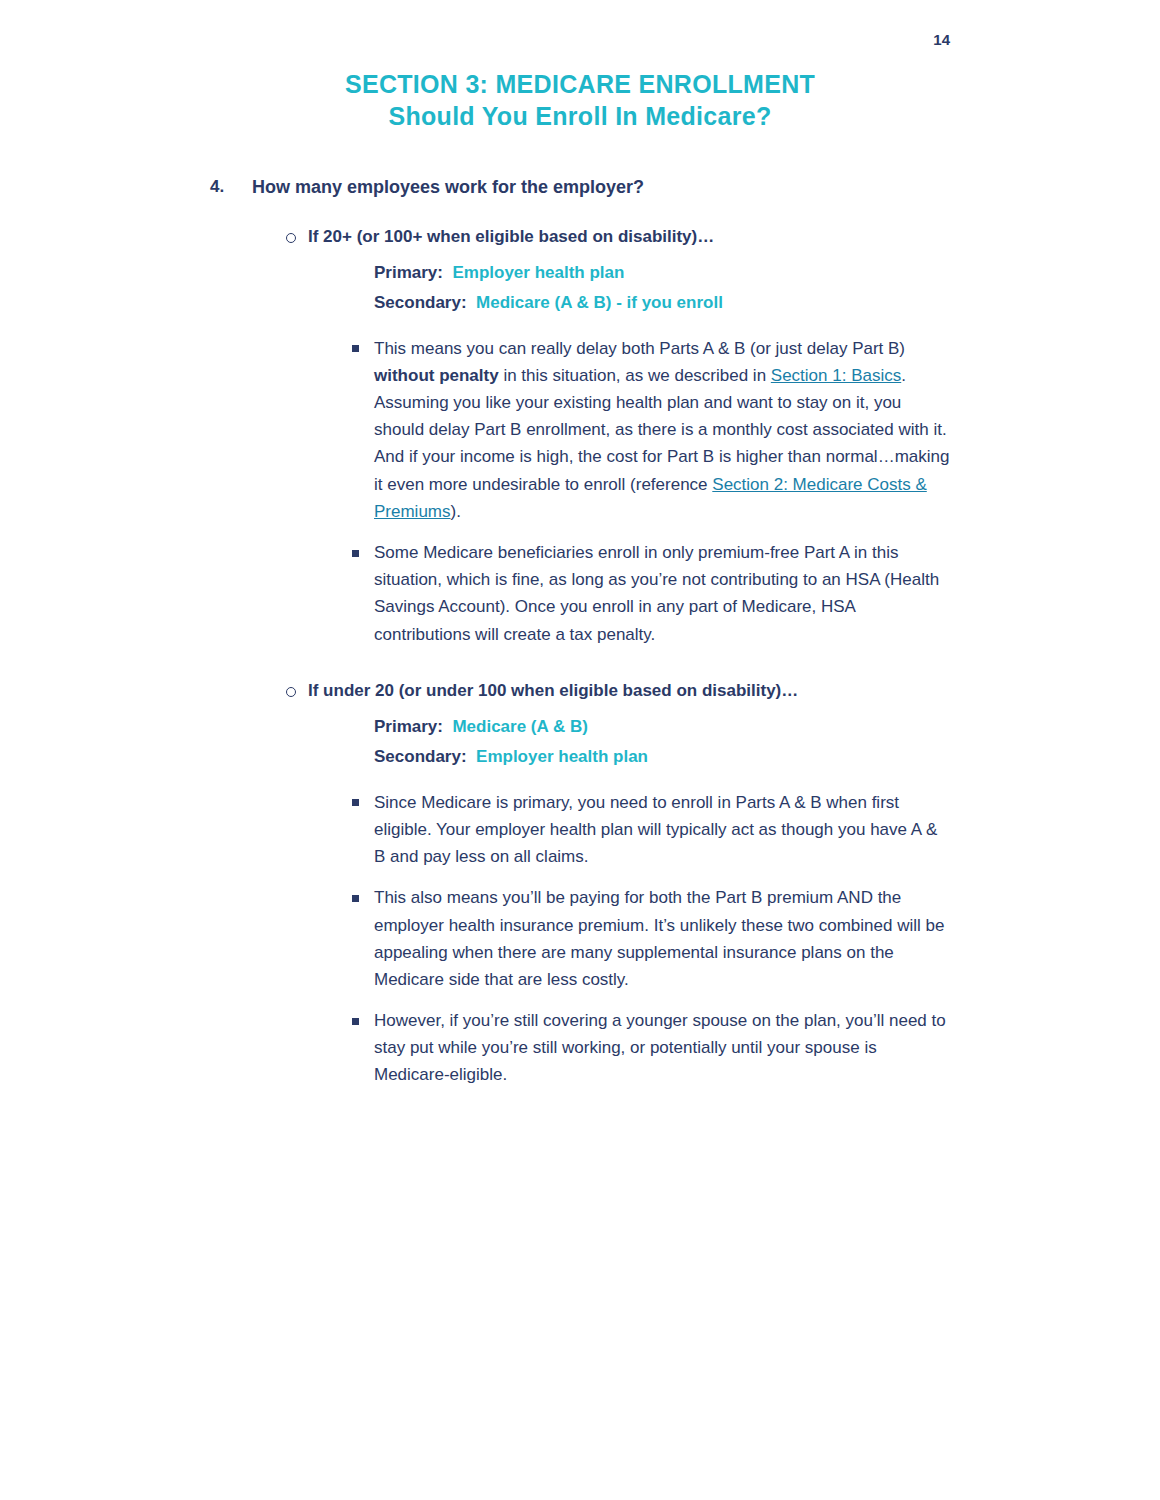14
SECTION 3: MEDICARE ENROLLMENT
Should You Enroll In Medicare?
How many employees work for the employer?
If 20+ (or 100+ when eligible based on disability)…
Primary: Employer health plan
Secondary: Medicare (A & B) - if you enroll
This means you can really delay both Parts A & B (or just delay Part B) without penalty in this situation, as we described in Section 1: Basics. Assuming you like your existing health plan and want to stay on it, you should delay Part B enrollment, as there is a monthly cost associated with it. And if your income is high, the cost for Part B is higher than normal…making it even more undesirable to enroll (reference Section 2: Medicare Costs & Premiums).
Some Medicare beneficiaries enroll in only premium-free Part A in this situation, which is fine, as long as you’re not contributing to an HSA (Health Savings Account). Once you enroll in any part of Medicare, HSA contributions will create a tax penalty.
If under 20 (or under 100 when eligible based on disability)…
Primary: Medicare (A & B)
Secondary: Employer health plan
Since Medicare is primary, you need to enroll in Parts A & B when first eligible. Your employer health plan will typically act as though you have A & B and pay less on all claims.
This also means you’ll be paying for both the Part B premium AND the employer health insurance premium. It’s unlikely these two combined will be appealing when there are many supplemental insurance plans on the Medicare side that are less costly.
However, if you’re still covering a younger spouse on the plan, you’ll need to stay put while you’re still working, or potentially until your spouse is Medicare-eligible.